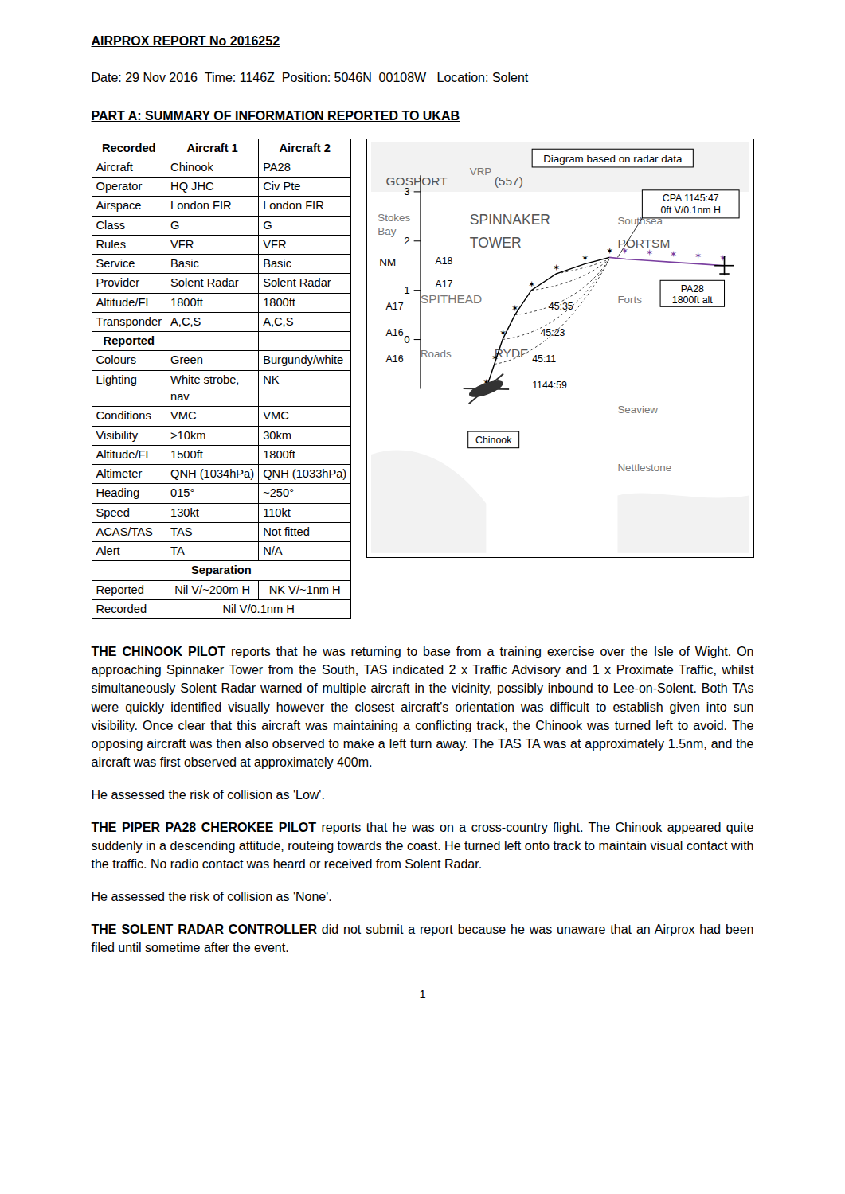AIRPROX REPORT No 2016252
Date: 29 Nov 2016 Time: 1146Z Position: 5046N 00108W Location: Solent
PART A: SUMMARY OF INFORMATION REPORTED TO UKAB
| Recorded | Aircraft 1 | Aircraft 2 |
| --- | --- | --- |
| Aircraft | Chinook | PA28 |
| Operator | HQ JHC | Civ Pte |
| Airspace | London FIR | London FIR |
| Class | G | G |
| Rules | VFR | VFR |
| Service | Basic | Basic |
| Provider | Solent Radar | Solent Radar |
| Altitude/FL | 1800ft | 1800ft |
| Transponder | A,C,S | A,C,S |
| Reported | | |
| Colours | Green | Burgundy/white |
| Lighting | White strobe, nav | NK |
| Conditions | VMC | VMC |
| Visibility | >10km | 30km |
| Altitude/FL | 1500ft | 1800ft |
| Altimeter | QNH (1034hPa) | QNH (1033hPa) |
| Heading | 015° | ~250° |
| Speed | 130kt | 110kt |
| ACAS/TAS | TAS | Not fitted |
| Alert | TA | N/A |
| Separation |
| Reported | Nil V/~200m H | NK V/~1nm H |
| Recorded | Nil V/0.1nm H |
Radar-derived diagram of the Airprox Sketch map of the Solent area showing the Chinook track running north-east from the south-west and the PA28 track running west from Portsmouth, with closest point of approach at 1145:47, nil vertical and 0.1 nautical miles horizontal separation. Diagram based on radar data GOSPORT (557) VRP Stokes Bay SPINNAKER Southsea TOWER PORTSM SPITHEAD Forts Roads RYDE Seaview Nettlestone NM 3 2 1 0 CPA 1145:47 0ft V/0.1nm H ✶ ✶ ✶ ✶ ✶ PA28 1800ft alt ✶ ✶ ✶ ✶ ✶ ✶ ✶ ✶ A16 A16 A17 A17 A18 1144:59 45:11 45:23 45:35 Chinook
THE CHINOOK PILOT reports that he was returning to base from a training exercise over the Isle of Wight. On approaching Spinnaker Tower from the South, TAS indicated 2 x Traffic Advisory and 1 x Proximate Traffic, whilst simultaneously Solent Radar warned of multiple aircraft in the vicinity, possibly inbound to Lee-on-Solent. Both TAs were quickly identified visually however the closest aircraft's orientation was difficult to establish given into sun visibility. Once clear that this aircraft was maintaining a conflicting track, the Chinook was turned left to avoid. The opposing aircraft was then also observed to make a left turn away. The TAS TA was at approximately 1.5nm, and the aircraft was first observed at approximately 400m.
He assessed the risk of collision as 'Low'.
THE PIPER PA28 CHEROKEE PILOT reports that he was on a cross-country flight. The Chinook appeared quite suddenly in a descending attitude, routeing towards the coast. He turned left onto track to maintain visual contact with the traffic. No radio contact was heard or received from Solent Radar.
He assessed the risk of collision as 'None'.
THE SOLENT RADAR CONTROLLER did not submit a report because he was unaware that an Airprox had been filed until sometime after the event.
1